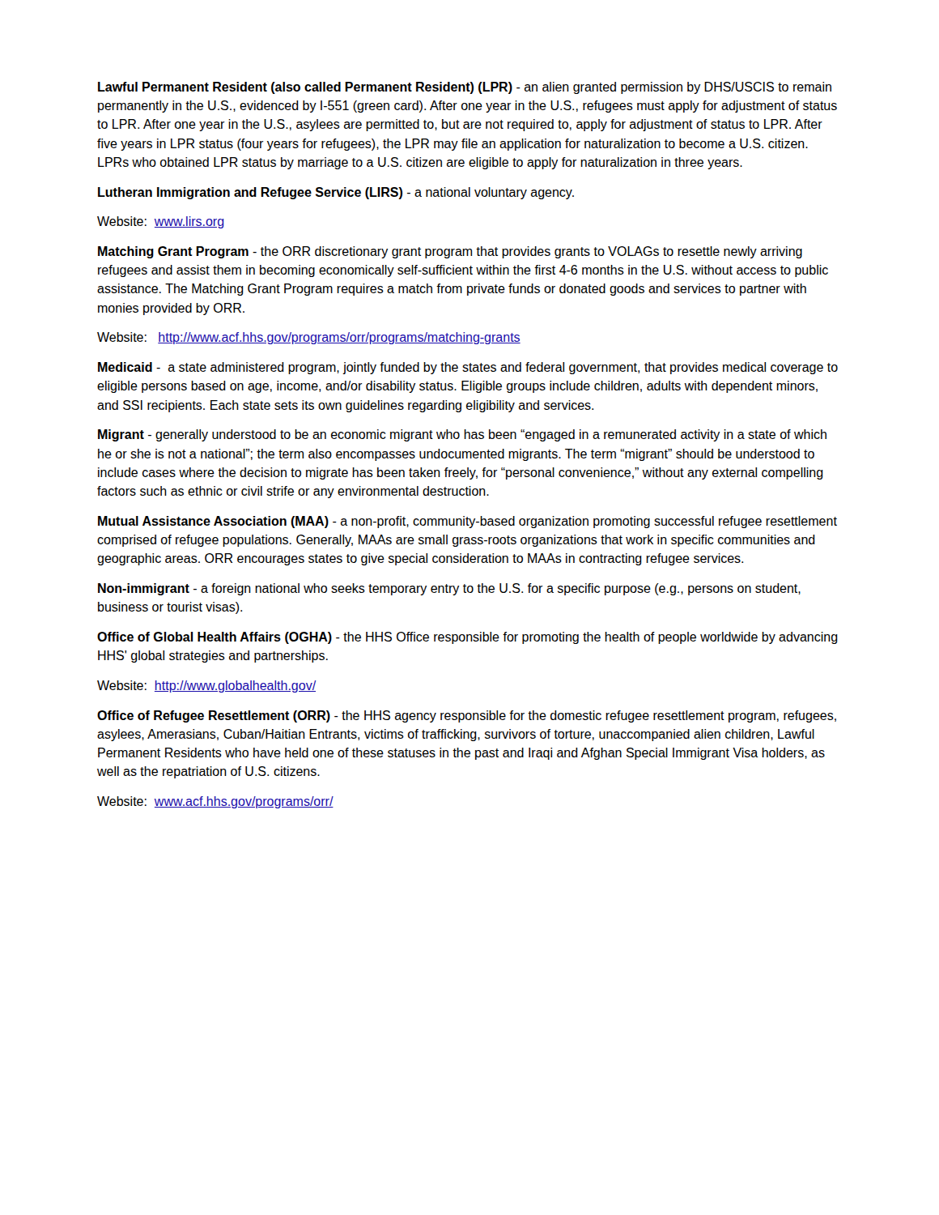Lawful Permanent Resident (also called Permanent Resident) (LPR) - an alien granted permission by DHS/USCIS to remain permanently in the U.S., evidenced by I-551 (green card). After one year in the U.S., refugees must apply for adjustment of status to LPR. After one year in the U.S., asylees are permitted to, but are not required to, apply for adjustment of status to LPR. After five years in LPR status (four years for refugees), the LPR may file an application for naturalization to become a U.S. citizen. LPRs who obtained LPR status by marriage to a U.S. citizen are eligible to apply for naturalization in three years.
Lutheran Immigration and Refugee Service (LIRS) - a national voluntary agency.
Website: www.lirs.org
Matching Grant Program - the ORR discretionary grant program that provides grants to VOLAGs to resettle newly arriving refugees and assist them in becoming economically self-sufficient within the first 4-6 months in the U.S. without access to public assistance. The Matching Grant Program requires a match from private funds or donated goods and services to partner with monies provided by ORR.
Website: http://www.acf.hhs.gov/programs/orr/programs/matching-grants
Medicaid - a state administered program, jointly funded by the states and federal government, that provides medical coverage to eligible persons based on age, income, and/or disability status. Eligible groups include children, adults with dependent minors, and SSI recipients. Each state sets its own guidelines regarding eligibility and services.
Migrant - generally understood to be an economic migrant who has been “engaged in a remunerated activity in a state of which he or she is not a national”; the term also encompasses undocumented migrants. The term “migrant” should be understood to include cases where the decision to migrate has been taken freely, for “personal convenience,” without any external compelling factors such as ethnic or civil strife or any environmental destruction.
Mutual Assistance Association (MAA) - a non-profit, community-based organization promoting successful refugee resettlement comprised of refugee populations. Generally, MAAs are small grass-roots organizations that work in specific communities and geographic areas. ORR encourages states to give special consideration to MAAs in contracting refugee services.
Non-immigrant - a foreign national who seeks temporary entry to the U.S. for a specific purpose (e.g., persons on student, business or tourist visas).
Office of Global Health Affairs (OGHA) - the HHS Office responsible for promoting the health of people worldwide by advancing HHS' global strategies and partnerships.
Website: http://www.globalhealth.gov/
Office of Refugee Resettlement (ORR) - the HHS agency responsible for the domestic refugee resettlement program, refugees, asylees, Amerasians, Cuban/Haitian Entrants, victims of trafficking, survivors of torture, unaccompanied alien children, Lawful Permanent Residents who have held one of these statuses in the past and Iraqi and Afghan Special Immigrant Visa holders, as well as the repatriation of U.S. citizens.
Website: www.acf.hhs.gov/programs/orr/